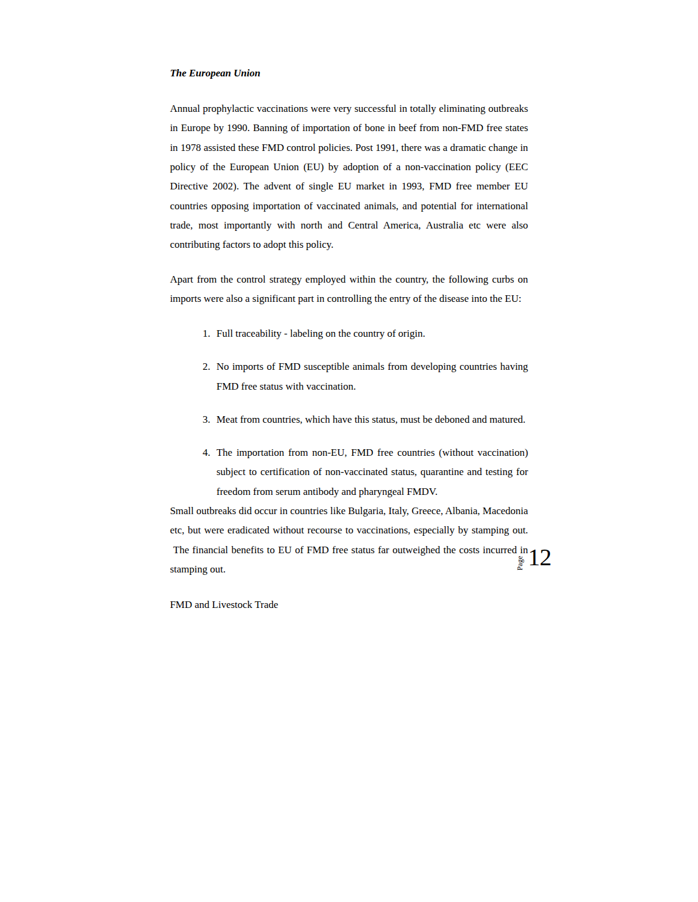The European Union
Annual prophylactic vaccinations were very successful in totally eliminating outbreaks in Europe by 1990. Banning of importation of bone in beef from non-FMD free states in 1978 assisted these FMD control policies. Post 1991, there was a dramatic change in policy of the European Union (EU) by adoption of a non-vaccination policy (EEC Directive 2002). The advent of single EU market in 1993, FMD free member EU countries opposing importation of vaccinated animals, and potential for international trade, most importantly with north and Central America, Australia etc were also contributing factors to adopt this policy.
Apart from the control strategy employed within the country, the following curbs on imports were also a significant part in controlling the entry of the disease into the EU:
Full traceability - labeling on the country of origin.
No imports of FMD susceptible animals from developing countries having FMD free status with vaccination.
Meat from countries, which have this status, must be deboned and matured.
The importation from non-EU, FMD free countries (without vaccination) subject to certification of non-vaccinated status, quarantine and testing for freedom from serum antibody and pharyngeal FMDV.
Small outbreaks did occur in countries like Bulgaria, Italy, Greece, Albania, Macedonia etc, but were eradicated without recourse to vaccinations, especially by stamping out. The financial benefits to EU of FMD free status far outweighed the costs incurred in stamping out.
Page 12
FMD and Livestock Trade